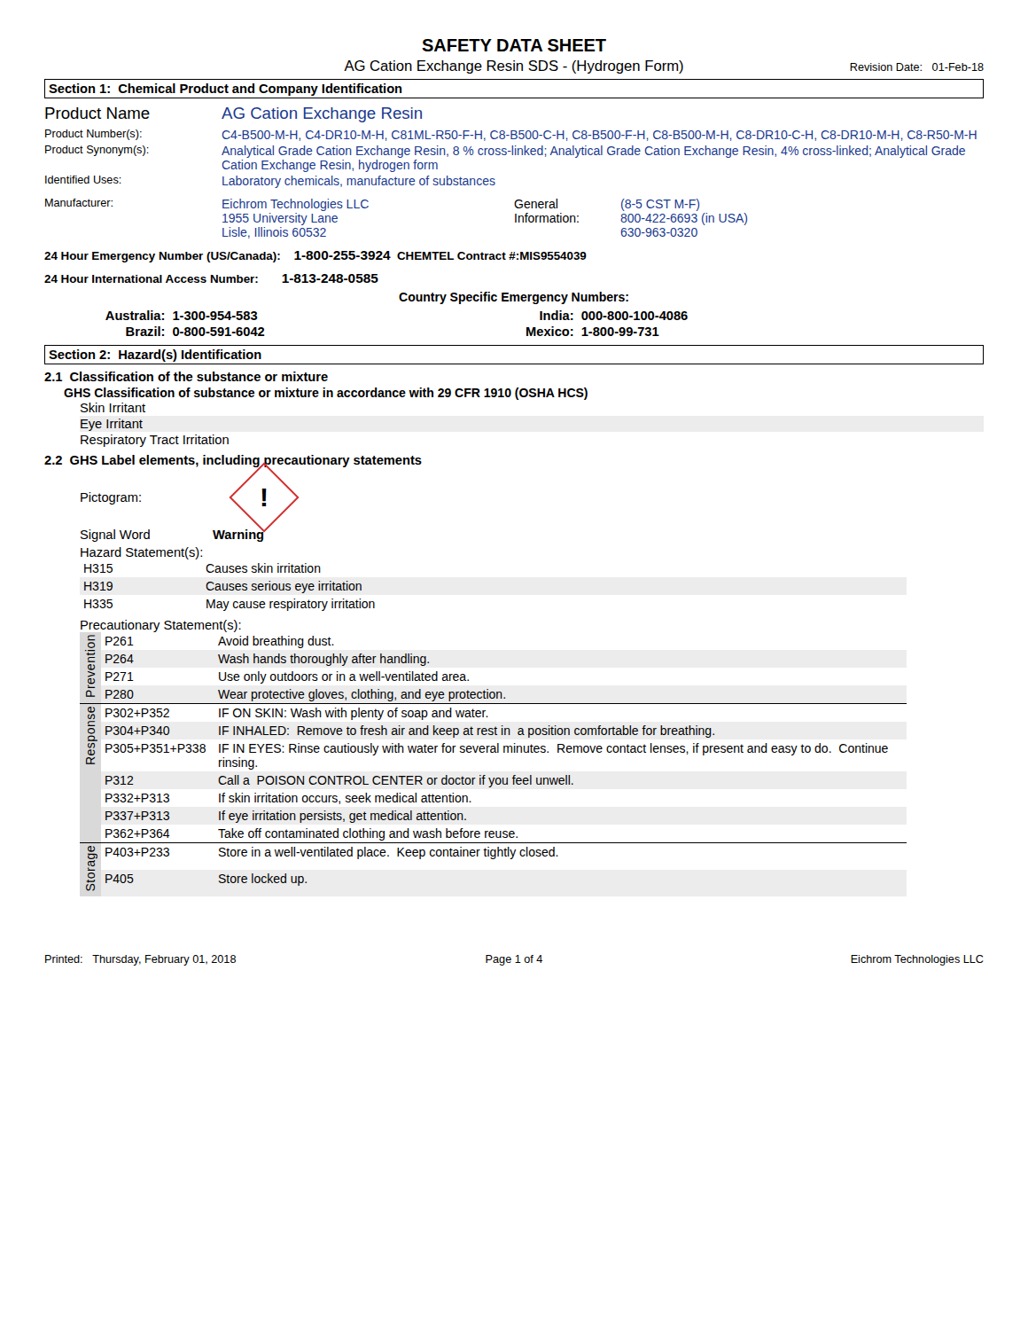SAFETY DATA SHEET
AG Cation Exchange Resin SDS - (Hydrogen Form)
Revision Date: 01-Feb-18
Section 1: Chemical Product and Company Identification
Product Name
AG Cation Exchange Resin
| Product Number(s): | C4-B500-M-H, C4-DR10-M-H, C81ML-R50-F-H, C8-B500-C-H, C8-B500-F-H, C8-B500-M-H, C8-DR10-C-H, C8-DR10-M-H, C8-R50-M-H |
| Product Synonym(s): | Analytical Grade Cation Exchange Resin, 8 % cross-linked; Analytical Grade Cation Exchange Resin, 4% cross-linked; Analytical Grade Cation Exchange Resin, hydrogen form |
| Identified Uses: | Laboratory chemicals, manufacture of substances |
| Manufacturer: | Eichrom Technologies LLC 1955 University Lane Lisle, Illinois 60532 | General Information: | (8-5 CST M-F) 800-422-6693 (in USA) 630-963-0320 |
24 Hour Emergency Number (US/Canada): 1-800-255-3924 CHEMTEL Contract #:MIS9554039
24 Hour International Access Number: 1-813-248-0585
Country Specific Emergency Numbers:
| Australia: | 1-300-954-583 | India: | 000-800-100-4086 |
| Brazil: | 0-800-591-6042 | Mexico: | 1-800-99-731 |
Section 2: Hazard(s) Identification
2.1 Classification of the substance or mixture
GHS Classification of substance or mixture in accordance with 29 CFR 1910 (OSHA HCS)
Skin Irritant
Eye Irritant
Respiratory Tract Irritation
2.2 GHS Label elements, including precautionary statements
Pictogram:
!
Signal Word
Warning
Hazard Statement(s):
| H315 | Causes skin irritation |
| H319 | Causes serious eye irritation |
| H335 | May cause respiratory irritation |
Precautionary Statement(s):
| Prevention | P261 | Avoid breathing dust. |
| P264 | Wash hands thoroughly after handling. |
| P271 | Use only outdoors or in a well-ventilated area. |
| P280 | Wear protective gloves, clothing, and eye protection. |
| Response | P302+P352 | IF ON SKIN: Wash with plenty of soap and water. |
| P304+P340 | IF INHALED: Remove to fresh air and keep at rest in a position comfortable for breathing. |
| P305+P351+P338 | IF IN EYES: Rinse cautiously with water for several minutes. Remove contact lenses, if present and easy to do. Continue rinsing. |
| P312 | Call a POISON CONTROL CENTER or doctor if you feel unwell. |
| P332+P313 | If skin irritation occurs, seek medical attention. |
| P337+P313 | If eye irritation persists, get medical attention. |
| P362+P364 | Take off contaminated clothing and wash before reuse. |
| Storage | P403+P233 | Store in a well-ventilated place. Keep container tightly closed. |
| P405 | Store locked up. |
Printed: Thursday, February 01, 2018
Page 1 of 4
Eichrom Technologies LLC